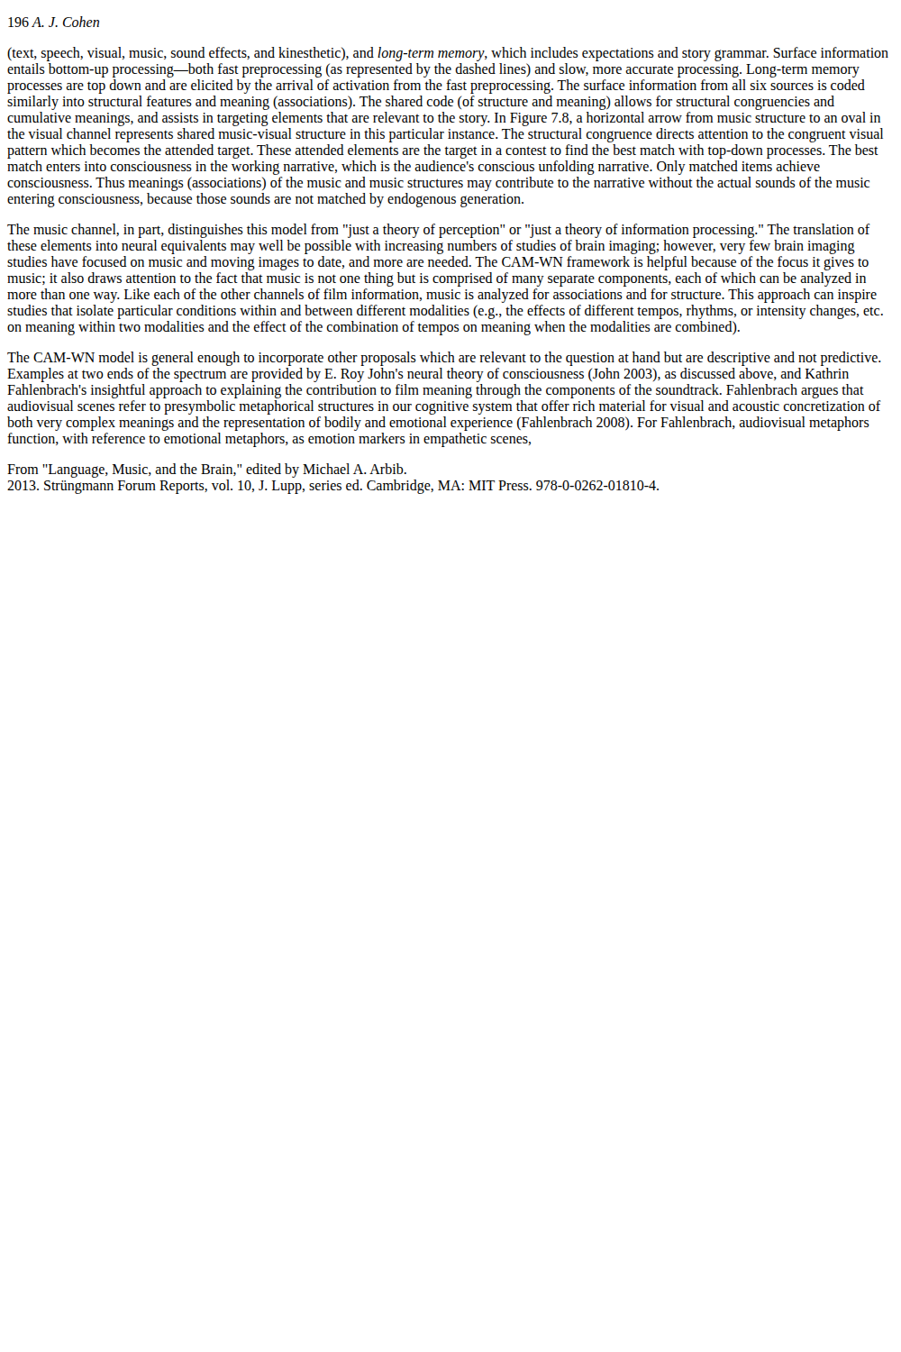196 A. J. Cohen
(text, speech, visual, music, sound effects, and kinesthetic), and long-term memory, which includes expectations and story grammar. Surface information entails bottom-up processing—both fast preprocessing (as represented by the dashed lines) and slow, more accurate processing. Long-term memory processes are top down and are elicited by the arrival of activation from the fast preprocessing. The surface information from all six sources is coded similarly into structural features and meaning (associations). The shared code (of structure and meaning) allows for structural congruencies and cumulative meanings, and assists in targeting elements that are relevant to the story. In Figure 7.8, a horizontal arrow from music structure to an oval in the visual channel represents shared music-visual structure in this particular instance. The structural congruence directs attention to the congruent visual pattern which becomes the attended target. These attended elements are the target in a contest to find the best match with top-down processes. The best match enters into consciousness in the working narrative, which is the audience's conscious unfolding narrative. Only matched items achieve consciousness. Thus meanings (associations) of the music and music structures may contribute to the narrative without the actual sounds of the music entering consciousness, because those sounds are not matched by endogenous generation.
The music channel, in part, distinguishes this model from "just a theory of perception" or "just a theory of information processing." The translation of these elements into neural equivalents may well be possible with increasing numbers of studies of brain imaging; however, very few brain imaging studies have focused on music and moving images to date, and more are needed. The CAM-WN framework is helpful because of the focus it gives to music; it also draws attention to the fact that music is not one thing but is comprised of many separate components, each of which can be analyzed in more than one way. Like each of the other channels of film information, music is analyzed for associations and for structure. This approach can inspire studies that isolate particular conditions within and between different modalities (e.g., the effects of different tempos, rhythms, or intensity changes, etc. on meaning within two modalities and the effect of the combination of tempos on meaning when the modalities are combined).
The CAM-WN model is general enough to incorporate other proposals which are relevant to the question at hand but are descriptive and not predictive. Examples at two ends of the spectrum are provided by E. Roy John's neural theory of consciousness (John 2003), as discussed above, and Kathrin Fahlenbrach's insightful approach to explaining the contribution to film meaning through the components of the soundtrack. Fahlenbrach argues that audiovisual scenes refer to presymbolic metaphorical structures in our cognitive system that offer rich material for visual and acoustic concretization of both very complex meanings and the representation of bodily and emotional experience (Fahlenbrach 2008). For Fahlenbrach, audiovisual metaphors function, with reference to emotional metaphors, as emotion markers in empathetic scenes,
From "Language, Music, and the Brain," edited by Michael A. Arbib.
2013. Strüngmann Forum Reports, vol. 10, J. Lupp, series ed. Cambridge, MA: MIT Press. 978-0-0262-01810-4.